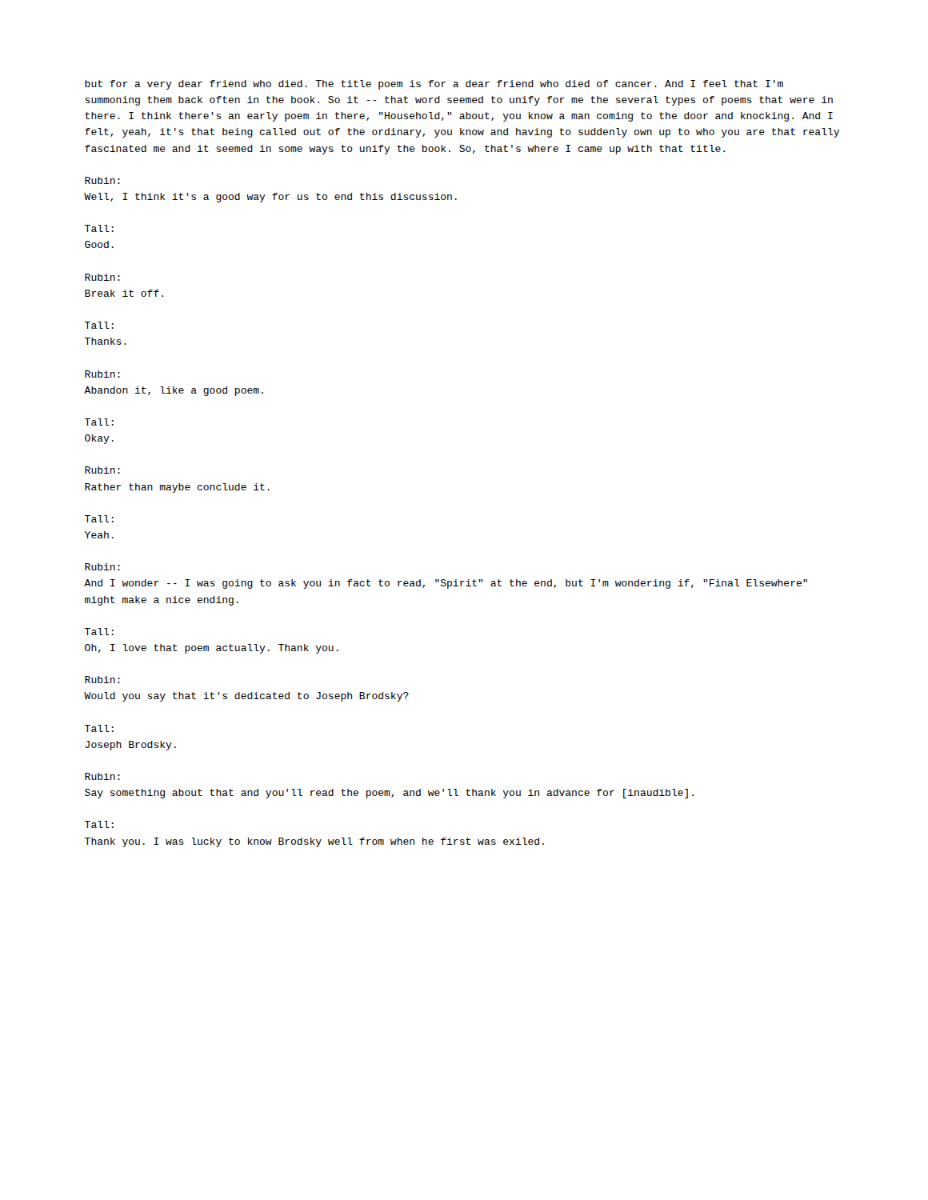but for a very dear friend who died. The title poem is for a dear friend who died of cancer. And I feel that I'm summoning them back often in the book. So it -- that word seemed to unify for me the several types of poems that were in there. I think there's an early poem in there, "Household," about, you know a man coming to the door and knocking. And I felt, yeah, it's that being called out of the ordinary, you know and having to suddenly own up to who you are that really fascinated me and it seemed in some ways to unify the book. So, that's where I came up with that title.
Rubin:
Well, I think it's a good way for us to end this discussion.
Tall:
Good.
Rubin:
Break it off.
Tall:
Thanks.
Rubin:
Abandon it, like a good poem.
Tall:
Okay.
Rubin:
Rather than maybe conclude it.
Tall:
Yeah.
Rubin:
And I wonder -- I was going to ask you in fact to read, "Spirit" at the end, but I'm wondering if, "Final Elsewhere" might make a nice ending.
Tall:
Oh, I love that poem actually. Thank you.
Rubin:
Would you say that it's dedicated to Joseph Brodsky?
Tall:
Joseph Brodsky.
Rubin:
Say something about that and you'll read the poem, and we'll thank you in advance for [inaudible].
Tall:
Thank you. I was lucky to know Brodsky well from when he first was exiled.